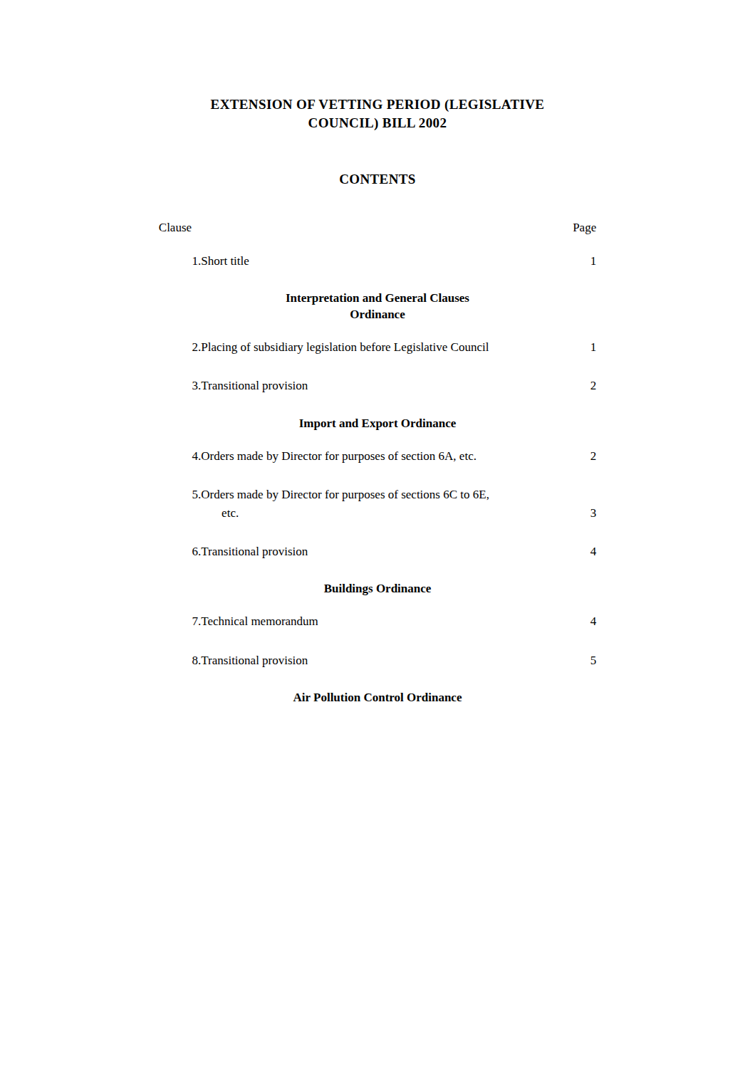Extension of Vetting Period (Legislative
Council) Bill 2002
Contents
| Clause | Page |
| 1. | Short title | 1 |
| Interpretation and General Clauses Ordinance |
| 2. | Placing of subsidiary legislation before Legislative Council | 1 |
| 3. | Transitional provision | 2 |
| Import and Export Ordinance |
| 4. | Orders made by Director for purposes of section 6A, etc. | 2 |
| 5. | Orders made by Director for purposes of sections 6C to 6E, etc. | 3 |
| 6. | Transitional provision | 4 |
| Buildings Ordinance |
| 7. | Technical memorandum | 4 |
| 8. | Transitional provision | 5 |
| Air Pollution Control Ordinance |